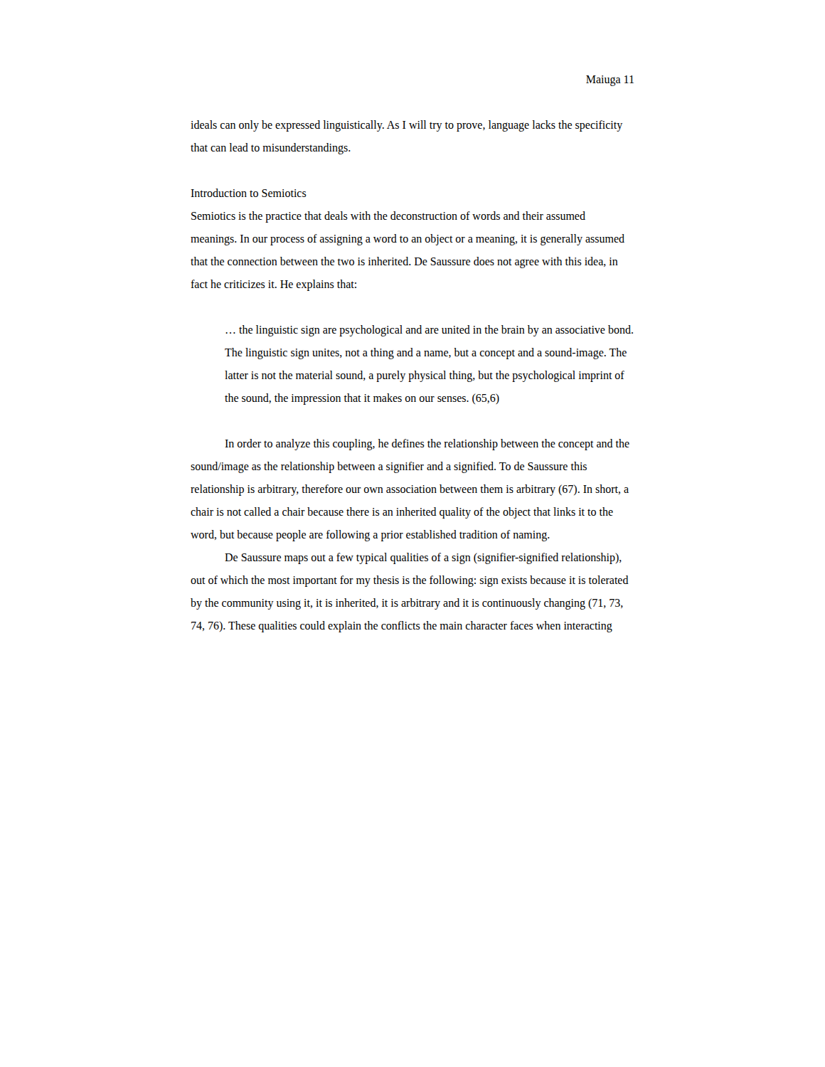Maiuga 11
ideals can only be expressed linguistically. As I will try to prove, language lacks the specificity that can lead to misunderstandings.
Introduction to Semiotics
Semiotics is the practice that deals with the deconstruction of words and their assumed meanings. In our process of assigning a word to an object or a meaning, it is generally assumed that the connection between the two is inherited. De Saussure does not agree with this idea, in fact he criticizes it. He explains that:
… the linguistic sign are psychological and are united in the brain by an associative bond. The linguistic sign unites, not a thing and a name, but a concept and a sound-image. The latter is not the material sound, a purely physical thing, but the psychological imprint of the sound, the impression that it makes on our senses. (65,6)
In order to analyze this coupling, he defines the relationship between the concept and the sound/image as the relationship between a signifier and a signified. To de Saussure this relationship is arbitrary, therefore our own association between them is arbitrary (67). In short, a chair is not called a chair because there is an inherited quality of the object that links it to the word, but because people are following a prior established tradition of naming.
De Saussure maps out a few typical qualities of a sign (signifier-signified relationship), out of which the most important for my thesis is the following: sign exists because it is tolerated by the community using it, it is inherited, it is arbitrary and it is continuously changing (71, 73, 74, 76). These qualities could explain the conflicts the main character faces when interacting